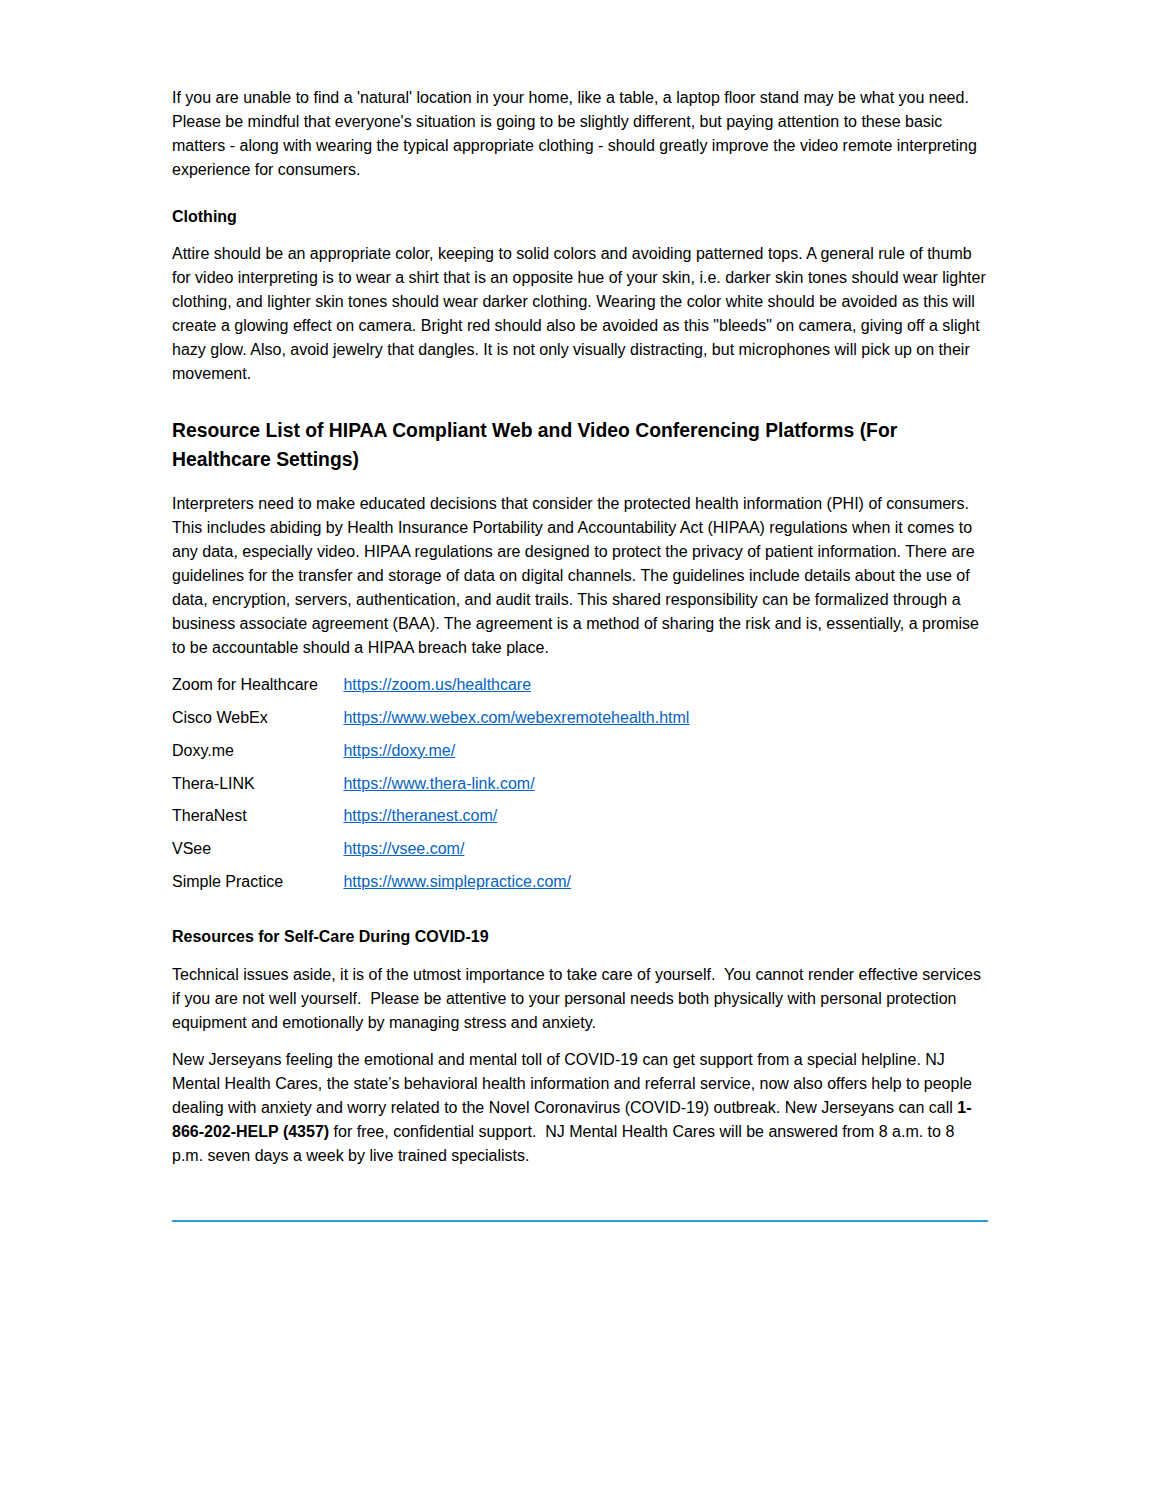If you are unable to find a 'natural' location in your home, like a table, a laptop floor stand may be what you need. Please be mindful that everyone's situation is going to be slightly different, but paying attention to these basic matters - along with wearing the typical appropriate clothing - should greatly improve the video remote interpreting experience for consumers.
Clothing
Attire should be an appropriate color, keeping to solid colors and avoiding patterned tops. A general rule of thumb for video interpreting is to wear a shirt that is an opposite hue of your skin, i.e. darker skin tones should wear lighter clothing, and lighter skin tones should wear darker clothing. Wearing the color white should be avoided as this will create a glowing effect on camera. Bright red should also be avoided as this "bleeds" on camera, giving off a slight hazy glow. Also, avoid jewelry that dangles. It is not only visually distracting, but microphones will pick up on their movement.
Resource List of HIPAA Compliant Web and Video Conferencing Platforms (For Healthcare Settings)
Interpreters need to make educated decisions that consider the protected health information (PHI) of consumers. This includes abiding by Health Insurance Portability and Accountability Act (HIPAA) regulations when it comes to any data, especially video. HIPAA regulations are designed to protect the privacy of patient information. There are guidelines for the transfer and storage of data on digital channels. The guidelines include details about the use of data, encryption, servers, authentication, and audit trails. This shared responsibility can be formalized through a business associate agreement (BAA). The agreement is a method of sharing the risk and is, essentially, a promise to be accountable should a HIPAA breach take place.
| Zoom for Healthcare | https://zoom.us/healthcare |
| Cisco WebEx | https://www.webex.com/webexremotehealth.html |
| Doxy.me | https://doxy.me/ |
| Thera-LINK | https://www.thera-link.com/ |
| TheraNest | https://theranest.com/ |
| VSee | https://vsee.com/ |
| Simple Practice | https://www.simplepractice.com/ |
Resources for Self-Care During COVID-19
Technical issues aside, it is of the utmost importance to take care of yourself. You cannot render effective services if you are not well yourself. Please be attentive to your personal needs both physically with personal protection equipment and emotionally by managing stress and anxiety.
New Jerseyans feeling the emotional and mental toll of COVID-19 can get support from a special helpline. NJ Mental Health Cares, the state’s behavioral health information and referral service, now also offers help to people dealing with anxiety and worry related to the Novel Coronavirus (COVID-19) outbreak. New Jerseyans can call 1-866-202-HELP (4357) for free, confidential support. NJ Mental Health Cares will be answered from 8 a.m. to 8 p.m. seven days a week by live trained specialists.